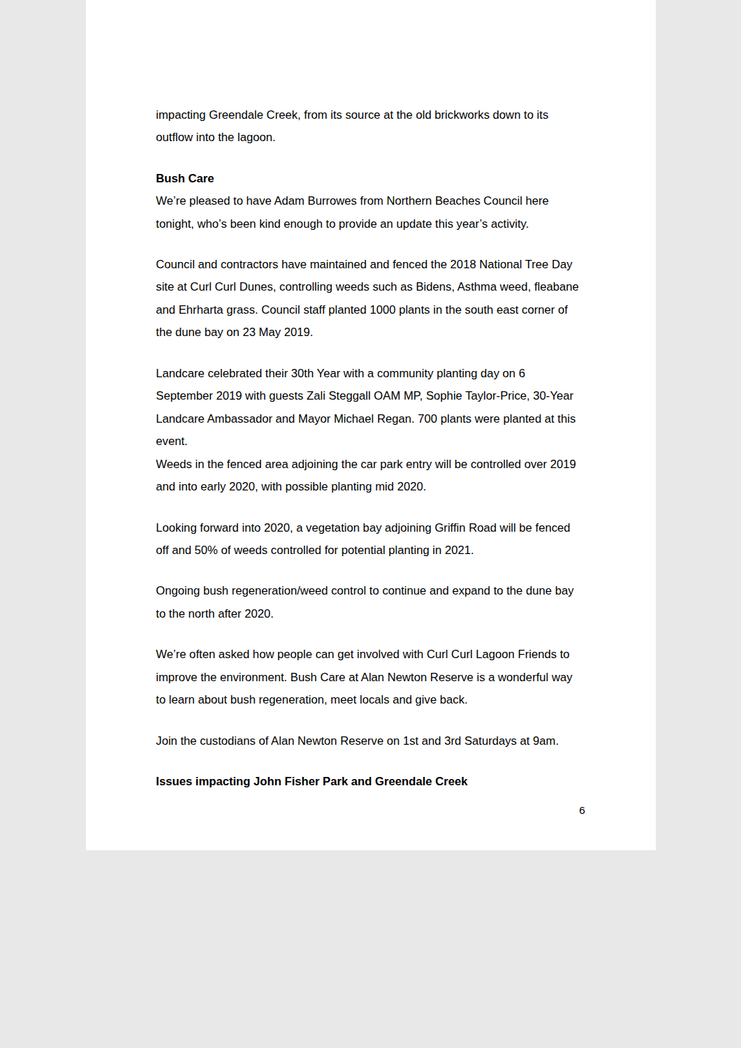impacting Greendale Creek, from its source at the old brickworks down to its outflow into the lagoon.
Bush Care
We’re pleased to have Adam Burrowes from Northern Beaches Council here tonight, who’s been kind enough to provide an update this year’s activity.
Council and contractors have maintained and fenced the 2018 National Tree Day site at Curl Curl Dunes, controlling weeds such as Bidens, Asthma weed, fleabane and Ehrharta grass. Council staff planted 1000 plants in the south east corner of the dune bay on 23 May 2019.
Landcare celebrated their 30th Year with a community planting day on 6 September 2019 with guests Zali Steggall OAM MP, Sophie Taylor-Price, 30-Year Landcare Ambassador and Mayor Michael Regan. 700 plants were planted at this event.
Weeds in the fenced area adjoining the car park entry will be controlled over 2019 and into early 2020, with possible planting mid 2020.
Looking forward into 2020, a vegetation bay adjoining Griffin Road will be fenced off and 50% of weeds controlled for potential planting in 2021.
Ongoing bush regeneration/weed control to continue and expand to the dune bay to the north after 2020.
We’re often asked how people can get involved with Curl Curl Lagoon Friends to improve the environment. Bush Care at Alan Newton Reserve is a wonderful way to learn about bush regeneration, meet locals and give back.
Join the custodians of Alan Newton Reserve on 1st and 3rd Saturdays at 9am.
Issues impacting John Fisher Park and Greendale Creek
6